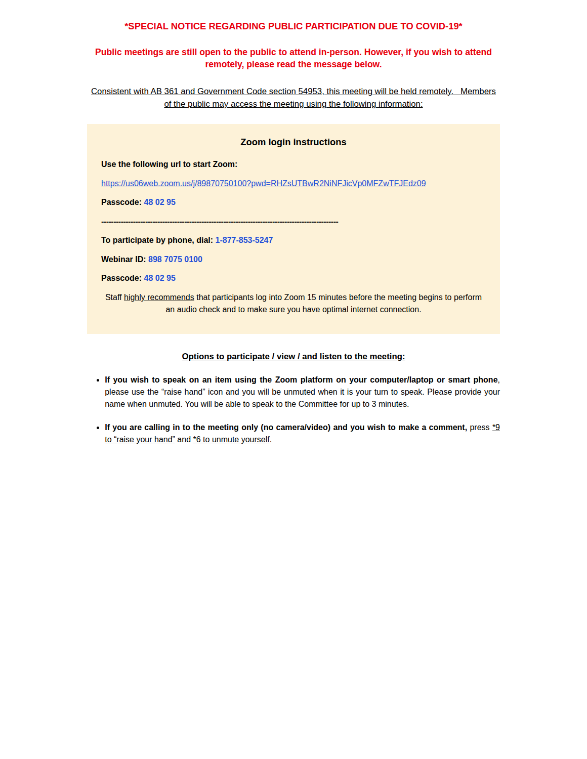*SPECIAL NOTICE REGARDING PUBLIC PARTICIPATION DUE TO COVID-19*
Public meetings are still open to the public to attend in-person. However, if you wish to attend remotely, please read the message below.
Consistent with AB 361 and Government Code section 54953, this meeting will be held remotely. Members of the public may access the meeting using the following information:
Zoom login instructions
Use the following url to start Zoom:
https://us06web.zoom.us/j/89870750100?pwd=RHZsUTBwR2NiNFJicVp0MFZwTFJEdz09
Passcode: 48 02 95
-------------------------------------------------------------------------------------------------
To participate by phone, dial: 1-877-853-5247
Webinar ID: 898 7075 0100
Passcode: 48 02 95
Staff highly recommends that participants log into Zoom 15 minutes before the meeting begins to perform an audio check and to make sure you have optimal internet connection.
Options to participate / view / and listen to the meeting:
If you wish to speak on an item using the Zoom platform on your computer/laptop or smart phone, please use the “raise hand” icon and you will be unmuted when it is your turn to speak. Please provide your name when unmuted. You will be able to speak to the Committee for up to 3 minutes.
If you are calling in to the meeting only (no camera/video) and you wish to make a comment, press *9 to “raise your hand” and *6 to unmute yourself.